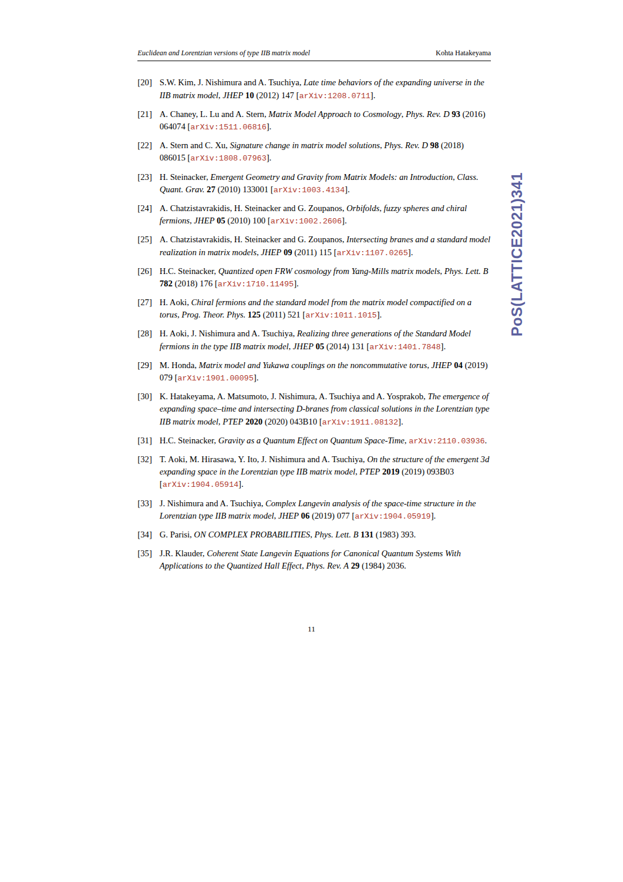Euclidean and Lorentzian versions of type IIB matrix model Kohta Hatakeyama
PoS(LATTICE2021)341
[20] S.W. Kim, J. Nishimura and A. Tsuchiya, Late time behaviors of the expanding universe in the IIB matrix model, JHEP 10 (2012) 147 [arXiv:1208.0711].
[21] A. Chaney, L. Lu and A. Stern, Matrix Model Approach to Cosmology, Phys. Rev. D 93 (2016) 064074 [arXiv:1511.06816].
[22] A. Stern and C. Xu, Signature change in matrix model solutions, Phys. Rev. D 98 (2018) 086015 [arXiv:1808.07963].
[23] H. Steinacker, Emergent Geometry and Gravity from Matrix Models: an Introduction, Class. Quant. Grav. 27 (2010) 133001 [arXiv:1003.4134].
[24] A. Chatzistavrakidis, H. Steinacker and G. Zoupanos, Orbifolds, fuzzy spheres and chiral fermions, JHEP 05 (2010) 100 [arXiv:1002.2606].
[25] A. Chatzistavrakidis, H. Steinacker and G. Zoupanos, Intersecting branes and a standard model realization in matrix models, JHEP 09 (2011) 115 [arXiv:1107.0265].
[26] H.C. Steinacker, Quantized open FRW cosmology from Yang-Mills matrix models, Phys. Lett. B 782 (2018) 176 [arXiv:1710.11495].
[27] H. Aoki, Chiral fermions and the standard model from the matrix model compactified on a torus, Prog. Theor. Phys. 125 (2011) 521 [arXiv:1011.1015].
[28] H. Aoki, J. Nishimura and A. Tsuchiya, Realizing three generations of the Standard Model fermions in the type IIB matrix model, JHEP 05 (2014) 131 [arXiv:1401.7848].
[29] M. Honda, Matrix model and Yukawa couplings on the noncommutative torus, JHEP 04 (2019) 079 [arXiv:1901.00095].
[30] K. Hatakeyama, A. Matsumoto, J. Nishimura, A. Tsuchiya and A. Yosprakob, The emergence of expanding space–time and intersecting D-branes from classical solutions in the Lorentzian type IIB matrix model, PTEP 2020 (2020) 043B10 [arXiv:1911.08132].
[31] H.C. Steinacker, Gravity as a Quantum Effect on Quantum Space-Time, arXiv:2110.03936.
[32] T. Aoki, M. Hirasawa, Y. Ito, J. Nishimura and A. Tsuchiya, On the structure of the emergent 3d expanding space in the Lorentzian type IIB matrix model, PTEP 2019 (2019) 093B03 [arXiv:1904.05914].
[33] J. Nishimura and A. Tsuchiya, Complex Langevin analysis of the space-time structure in the Lorentzian type IIB matrix model, JHEP 06 (2019) 077 [arXiv:1904.05919].
[34] G. Parisi, ON COMPLEX PROBABILITIES, Phys. Lett. B 131 (1983) 393.
[35] J.R. Klauder, Coherent State Langevin Equations for Canonical Quantum Systems With Applications to the Quantized Hall Effect, Phys. Rev. A 29 (1984) 2036.
11